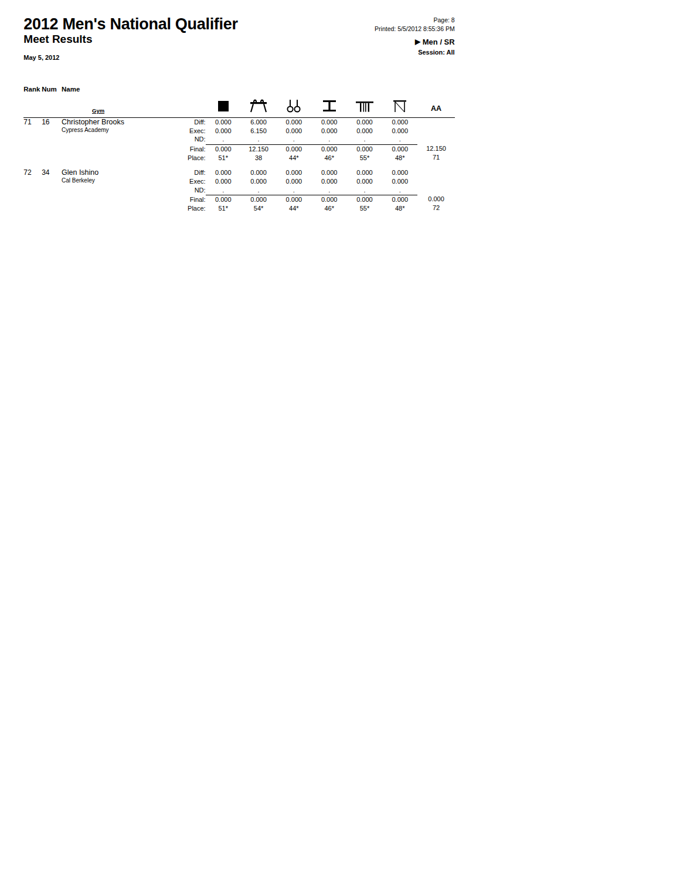2012 Men's National Qualifier
Meet Results
May 5, 2012
Page: 8
Printed: 5/5/2012 8:55:36 PM
▶Men / SR
Session: All
| Rank | Num | Name | | | | | | | | |
| --- | --- | --- | --- | --- | --- | --- | --- | --- | --- | --- |
| | | Gym | | | | | | | | AA |
| 71 | 16 | Christopher Brooks | Diff: | 0.000 | 6.000 | 0.000 | 0.000 | 0.000 | 0.000 | |
| | | Cypress Academy | Exec: | 0.000 | 6.150 | 0.000 | 0.000 | 0.000 | 0.000 | |
| | | | ND: | . | . | . | . | . | . | |
| | | | Final: | 0.000 | 12.150 | 0.000 | 0.000 | 0.000 | 0.000 | 12.150 |
| | | | Place: | 51* | 38 | 44* | 46* | 55* | 48* | 71 |
| 72 | 34 | Glen Ishino | Diff: | 0.000 | 0.000 | 0.000 | 0.000 | 0.000 | 0.000 | |
| | | Cal Berkeley | Exec: | 0.000 | 0.000 | 0.000 | 0.000 | 0.000 | 0.000 | |
| | | | ND: | . | . | . | . | . | . | |
| | | | Final: | 0.000 | 0.000 | 0.000 | 0.000 | 0.000 | 0.000 | 0.000 |
| | | | Place: | 51* | 54* | 44* | 46* | 55* | 48* | 72 |